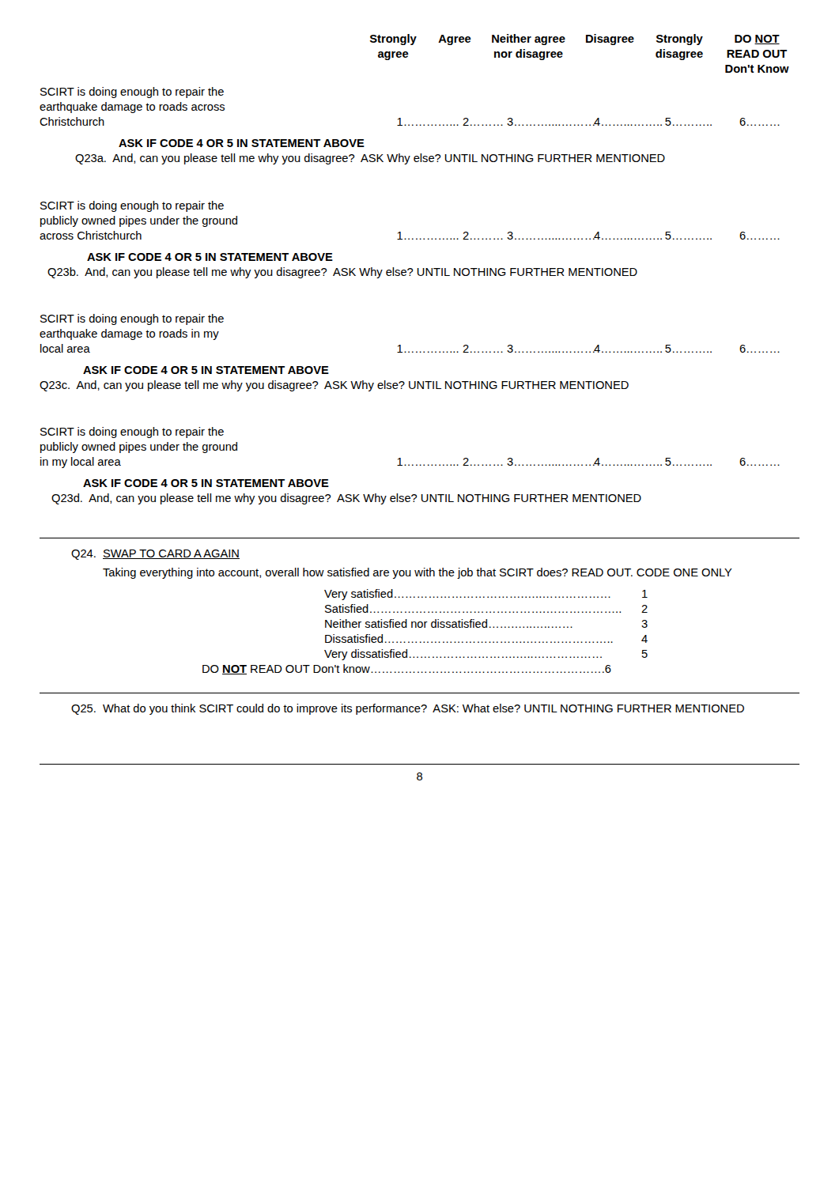Strongly
agree
Agree
Neither agree
nor disagree
Disagree
Strongly
disagree
DO NOT
READ OUT
Don't Know
SCIRT is doing enough to repair the
earthquake damage to roads across
Christchurch
1…………...
2………
3………....………
4……...……..
5………..
6………
ASK IF CODE 4 OR 5 IN STATEMENT ABOVE
Q23a. And, can you please tell me why you disagree? ASK Why else? UNTIL NOTHING FURTHER MENTIONED
SCIRT is doing enough to repair the
publicly owned pipes under the ground
across Christchurch
1…………...
2………
3………....………
4……...……..
5………..
6………
ASK IF CODE 4 OR 5 IN STATEMENT ABOVE
Q23b. And, can you please tell me why you disagree? ASK Why else? UNTIL NOTHING FURTHER MENTIONED
SCIRT is doing enough to repair the
earthquake damage to roads in my
local area
1…………...
2………
3………....………
4……...……..
5………..
6………
ASK IF CODE 4 OR 5 IN STATEMENT ABOVE
Q23c. And, can you please tell me why you disagree? ASK Why else? UNTIL NOTHING FURTHER MENTIONED
SCIRT is doing enough to repair the
publicly owned pipes under the ground
in my local area
1…………...
2………
3………....………
4……...……..
5………..
6………
ASK IF CODE 4 OR 5 IN STATEMENT ABOVE
Q23d. And, can you please tell me why you disagree? ASK Why else? UNTIL NOTHING FURTHER MENTIONED
Q24.
SWAP TO CARD A AGAIN
Taking everything into account, overall how satisfied are you with the job that SCIRT does? READ OUT. CODE ONE ONLY
Very satisfied…………………………….…..………………1
Satisfied……………………………………….……………….. 2
Neither satisfied nor dissatisfied…….…..…..……3
Dissatisfied……………………………….………………….. 4
Very dissatisfied……………………….…..………………5
DO NOT READ OUT Don't know……………………………………………………. 6
Q25.
What do you think SCIRT could do to improve its performance? ASK: What else? UNTIL NOTHING FURTHER MENTIONED
8